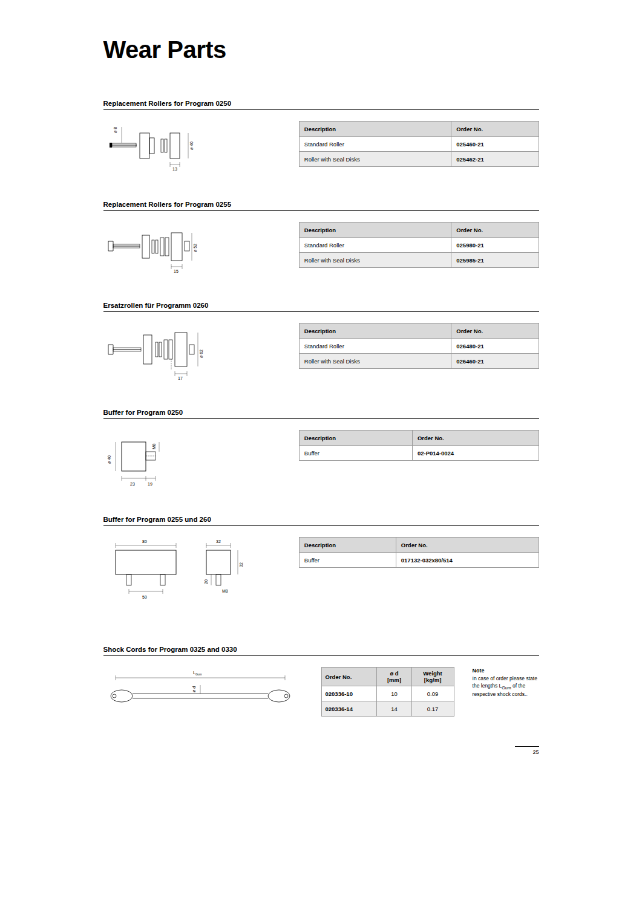Wear Parts
Replacement Rollers for Program 0250
ø 8 ø 40 13
| Description | Order No. |
| --- | --- |
| Standard Roller | 025460-21 |
| Roller with Seal Disks | 025462-21 |
Replacement Rollers for Program 0255
ø 52 15
| Description | Order No. |
| --- | --- |
| Standard Roller | 025980-21 |
| Roller with Seal Disks | 025985-21 |
Ersatzrollen für Programm 0260
ø 62 17
| Description | Order No. |
| --- | --- |
| Standard Roller | 026480-21 |
| Roller with Seal Disks | 026460-21 |
Buffer for Program 0250
ø 40 M8 23 19
| Description | Order No. |
| --- | --- |
| Buffer | 02-P014-0024 |
Buffer for Program 0255 und 260
80 50 32 32 20 M8
| Description | Order No. |
| --- | --- |
| Buffer | 017132-032x80/514 |
Shock Cords for Program 0325 and 0330
LGum ø d
| Order No. | ø d [mm] | Weight [kg/m] |
| --- | --- | --- |
| 020336-10 | 10 | 0.09 |
| 020336-14 | 14 | 0.17 |
Note In case of order please state the lengths LGum of the respective shock cords..
25